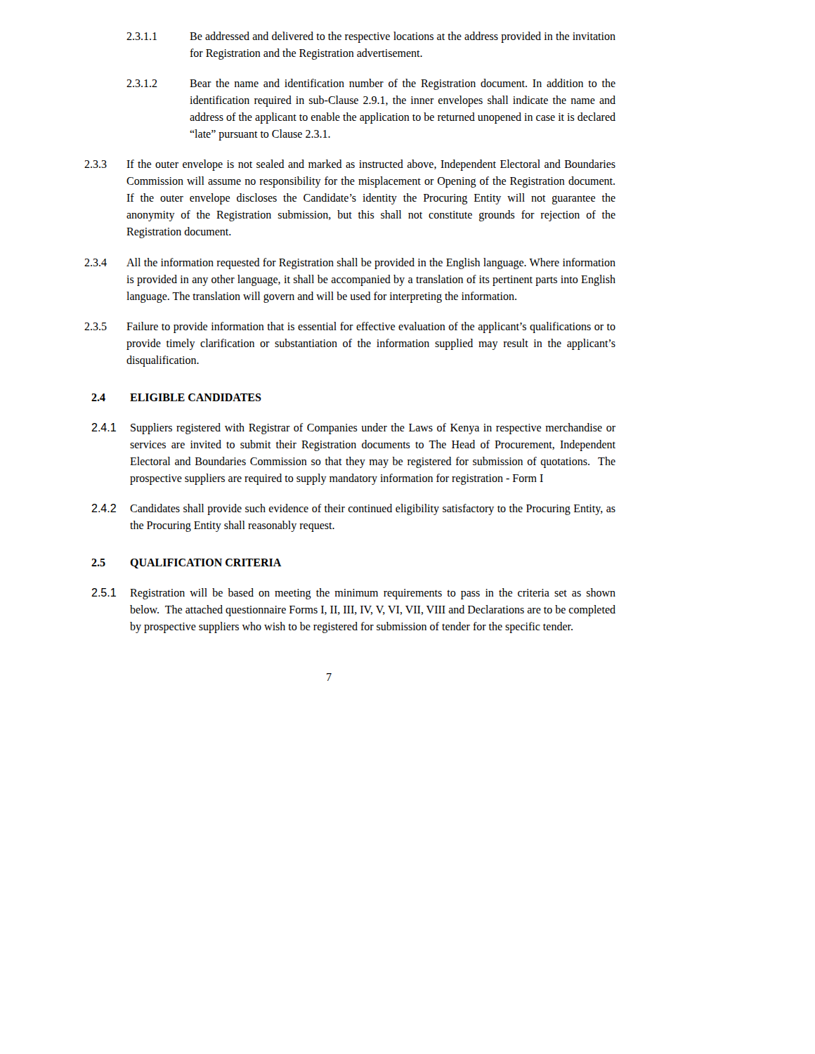2.3.1.1 Be addressed and delivered to the respective locations at the address provided in the invitation for Registration and the Registration advertisement.
2.3.1.2 Bear the name and identification number of the Registration document. In addition to the identification required in sub-Clause 2.9.1, the inner envelopes shall indicate the name and address of the applicant to enable the application to be returned unopened in case it is declared “late” pursuant to Clause 2.3.1.
2.3.3 If the outer envelope is not sealed and marked as instructed above, Independent Electoral and Boundaries Commission will assume no responsibility for the misplacement or Opening of the Registration document. If the outer envelope discloses the Candidate’s identity the Procuring Entity will not guarantee the anonymity of the Registration submission, but this shall not constitute grounds for rejection of the Registration document.
2.3.4 All the information requested for Registration shall be provided in the English language. Where information is provided in any other language, it shall be accompanied by a translation of its pertinent parts into English language. The translation will govern and will be used for interpreting the information.
2.3.5 Failure to provide information that is essential for effective evaluation of the applicant’s qualifications or to provide timely clarification or substantiation of the information supplied may result in the applicant’s disqualification.
2.4 ELIGIBLE CANDIDATES
2.4.1 Suppliers registered with Registrar of Companies under the Laws of Kenya in respective merchandise or services are invited to submit their Registration documents to The Head of Procurement, Independent Electoral and Boundaries Commission so that they may be registered for submission of quotations. The prospective suppliers are required to supply mandatory information for registration - Form I
2.4.2 Candidates shall provide such evidence of their continued eligibility satisfactory to the Procuring Entity, as the Procuring Entity shall reasonably request.
2.5 QUALIFICATION CRITERIA
2.5.1 Registration will be based on meeting the minimum requirements to pass in the criteria set as shown below. The attached questionnaire Forms I, II, III, IV, V, VI, VII, VIII and Declarations are to be completed by prospective suppliers who wish to be registered for submission of tender for the specific tender.
7